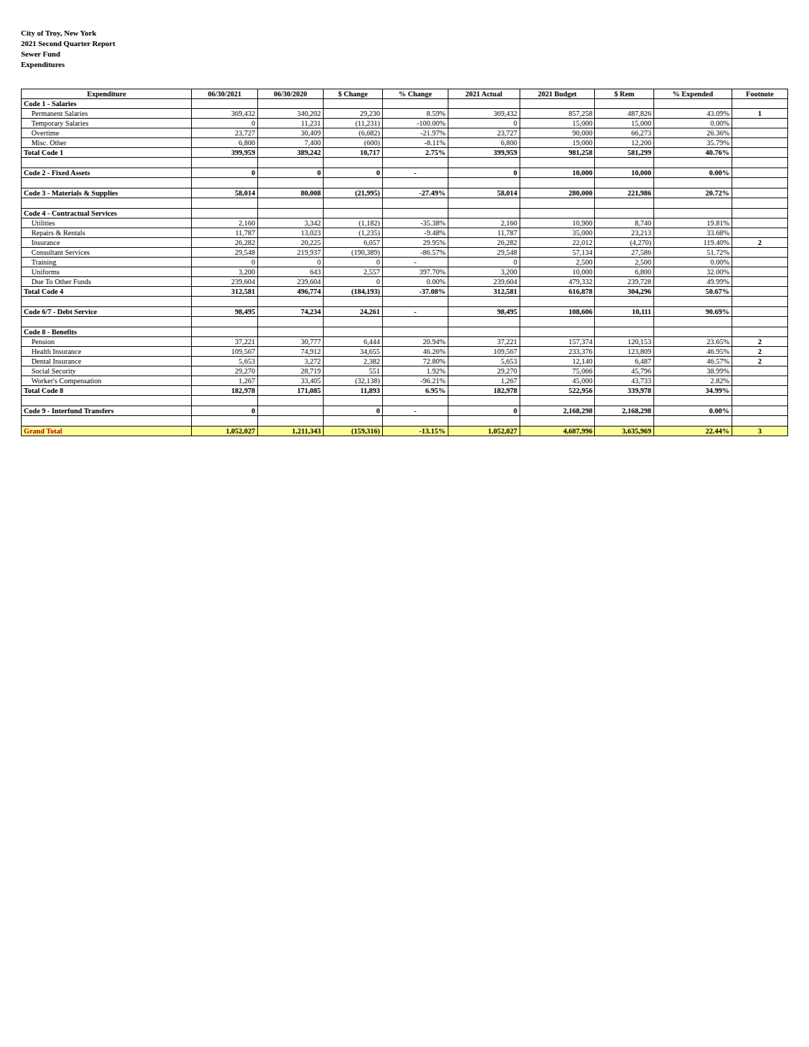City of Troy, New York
2021 Second Quarter Report
Sewer Fund
Expenditures
| Expenditure | 06/30/2021 | 06/30/2020 | $ Change | % Change | 2021 Actual | 2021 Budget | $ Rem | % Expended | Footnote |
| --- | --- | --- | --- | --- | --- | --- | --- | --- | --- |
| Code 1 - Salaries | | | | | | | | | |
| Permanent Salaries | 369,432 | 340,202 | 29,230 | 8.59% | 369,432 | 857,258 | 487,826 | 43.09% | 1 |
| Temporary Salaries | 0 | 11,231 | (11,231) | -100.00% | 0 | 15,000 | 15,000 | 0.00% | |
| Overtime | 23,727 | 30,409 | (6,682) | -21.97% | 23,727 | 90,000 | 66,273 | 26.36% | |
| Misc. Other | 6,800 | 7,400 | (600) | -8.11% | 6,800 | 19,000 | 12,200 | 35.79% | |
| Total Code 1 | 399,959 | 389,242 | 10,717 | 2.75% | 399,959 | 981,258 | 581,299 | 40.76% | |
| Code 2 - Fixed Assets | 0 | 0 | 0 | - | 0 | 10,000 | 10,000 | 0.00% | |
| Code 3 - Materials & Supplies | 58,014 | 80,008 | (21,995) | -27.49% | 58,014 | 280,000 | 221,986 | 20.72% | |
| Code 4 - Contractual Services | | | | | | | | | |
| Utilities | 2,160 | 3,342 | (1,182) | -35.38% | 2,160 | 10,900 | 8,740 | 19.81% | |
| Repairs & Rentals | 11,787 | 13,023 | (1,235) | -9.48% | 11,787 | 35,000 | 23,213 | 33.68% | |
| Insurance | 26,282 | 20,225 | 6,057 | 29.95% | 26,282 | 22,012 | (4,270) | 119.40% | 2 |
| Consultant Services | 29,548 | 219,937 | (190,389) | -86.57% | 29,548 | 57,134 | 27,586 | 51.72% | |
| Training | 0 | 0 | 0 | - | 0 | 2,500 | 2,500 | 0.00% | |
| Uniforms | 3,200 | 643 | 2,557 | 397.70% | 3,200 | 10,000 | 6,800 | 32.00% | |
| Due To Other Funds | 239,604 | 239,604 | 0 | 0.00% | 239,604 | 479,332 | 239,728 | 49.99% | |
| Total Code 4 | 312,581 | 496,774 | (184,193) | -37.08% | 312,581 | 616,878 | 304,296 | 50.67% | |
| Code 6/7 - Debt Service | 98,495 | 74,234 | 24,261 | - | 98,495 | 108,606 | 10,111 | 90.69% | |
| Code 8 - Benefits | | | | | | | | | |
| Pension | 37,221 | 30,777 | 6,444 | 20.94% | 37,221 | 157,374 | 120,153 | 23.65% | 2 |
| Health Insurance | 109,567 | 74,912 | 34,655 | 46.26% | 109,567 | 233,376 | 123,809 | 46.95% | 2 |
| Dental Insurance | 5,653 | 3,272 | 2,382 | 72.80% | 5,653 | 12,140 | 6,487 | 46.57% | 2 |
| Social Security | 29,270 | 28,719 | 551 | 1.92% | 29,270 | 75,066 | 45,796 | 38.99% | |
| Worker's Compensation | 1,267 | 33,405 | (32,138) | -96.21% | 1,267 | 45,000 | 43,733 | 2.82% | |
| Total Code 8 | 182,978 | 171,085 | 11,893 | 6.95% | 182,978 | 522,956 | 339,978 | 34.99% | |
| Code 9 - Interfund Transfers | 0 | | 0 | - | 0 | 2,168,298 | 2,168,298 | 0.00% | |
| Grand Total | 1,052,027 | 1,211,343 | (159,316) | -13.15% | 1,052,027 | 4,687,996 | 3,635,969 | 22.44% | 3 |